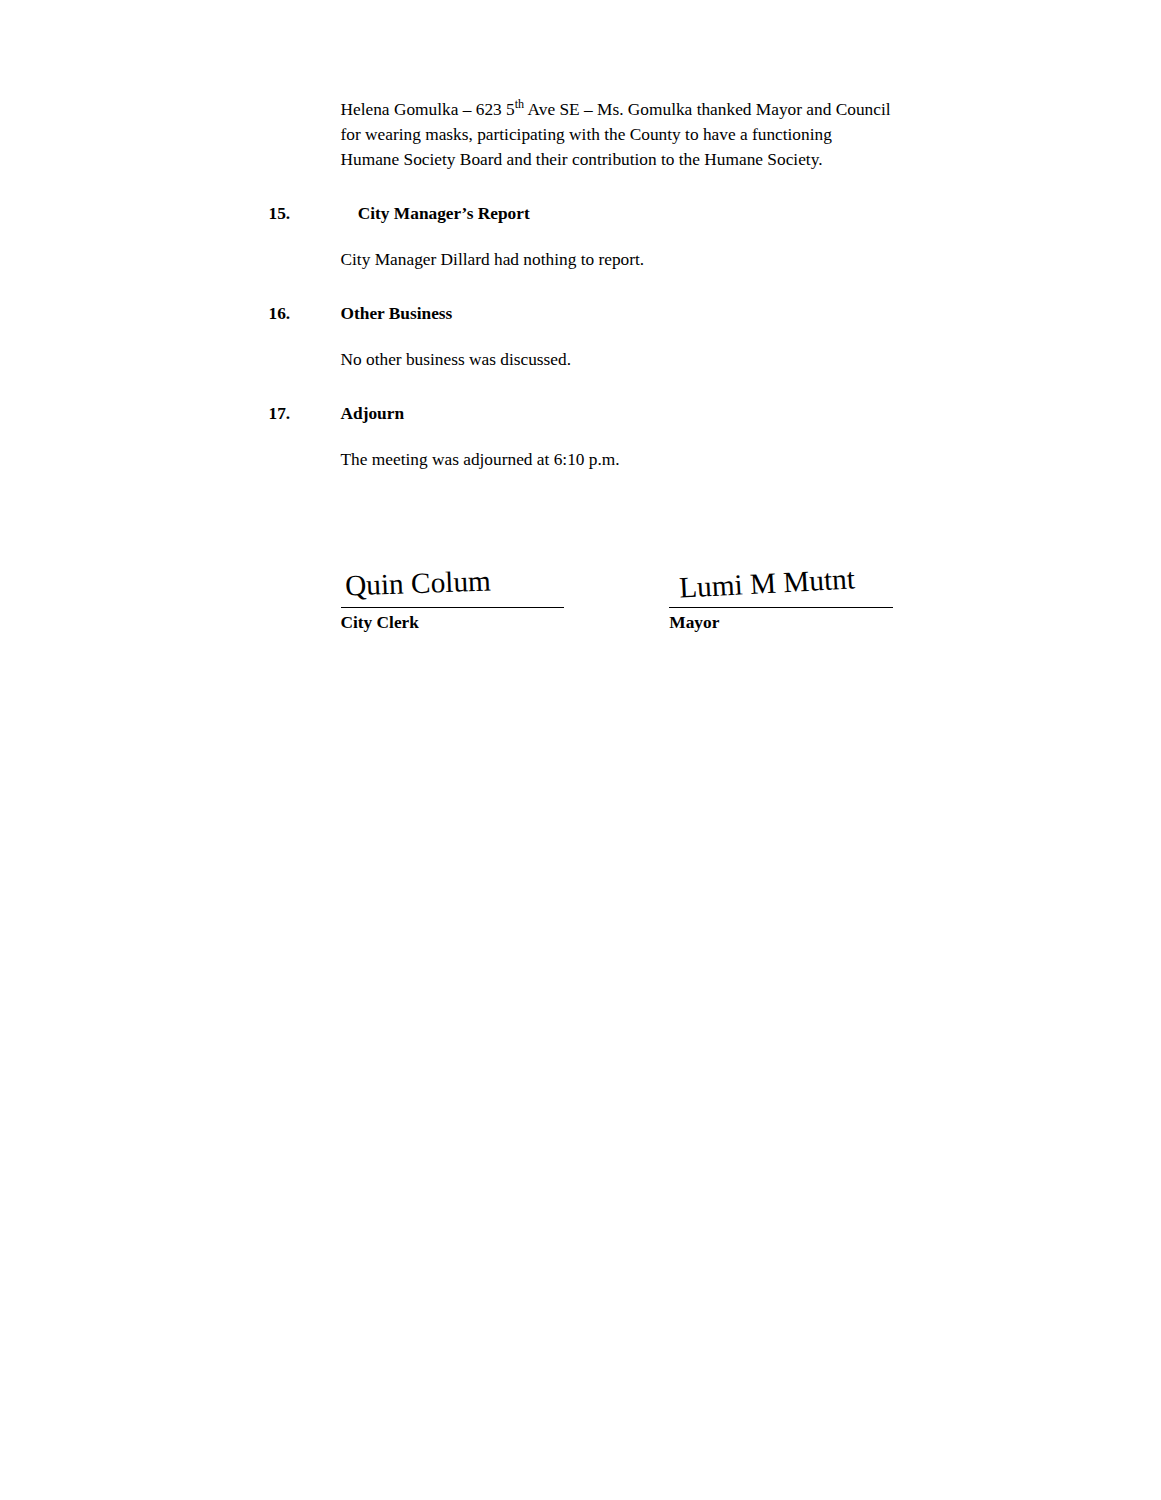Helena Gomulka – 623 5th Ave SE – Ms. Gomulka thanked Mayor and Council for wearing masks, participating with the County to have a functioning Humane Society Board and their contribution to the Humane Society.
15. City Manager’s Report
City Manager Dillard had nothing to report.
16. Other Business
No other business was discussed.
17. Adjourn
The meeting was adjourned at 6:10 p.m.
Quin Colum
City Clerk
Lumi M Mutnt
Mayor